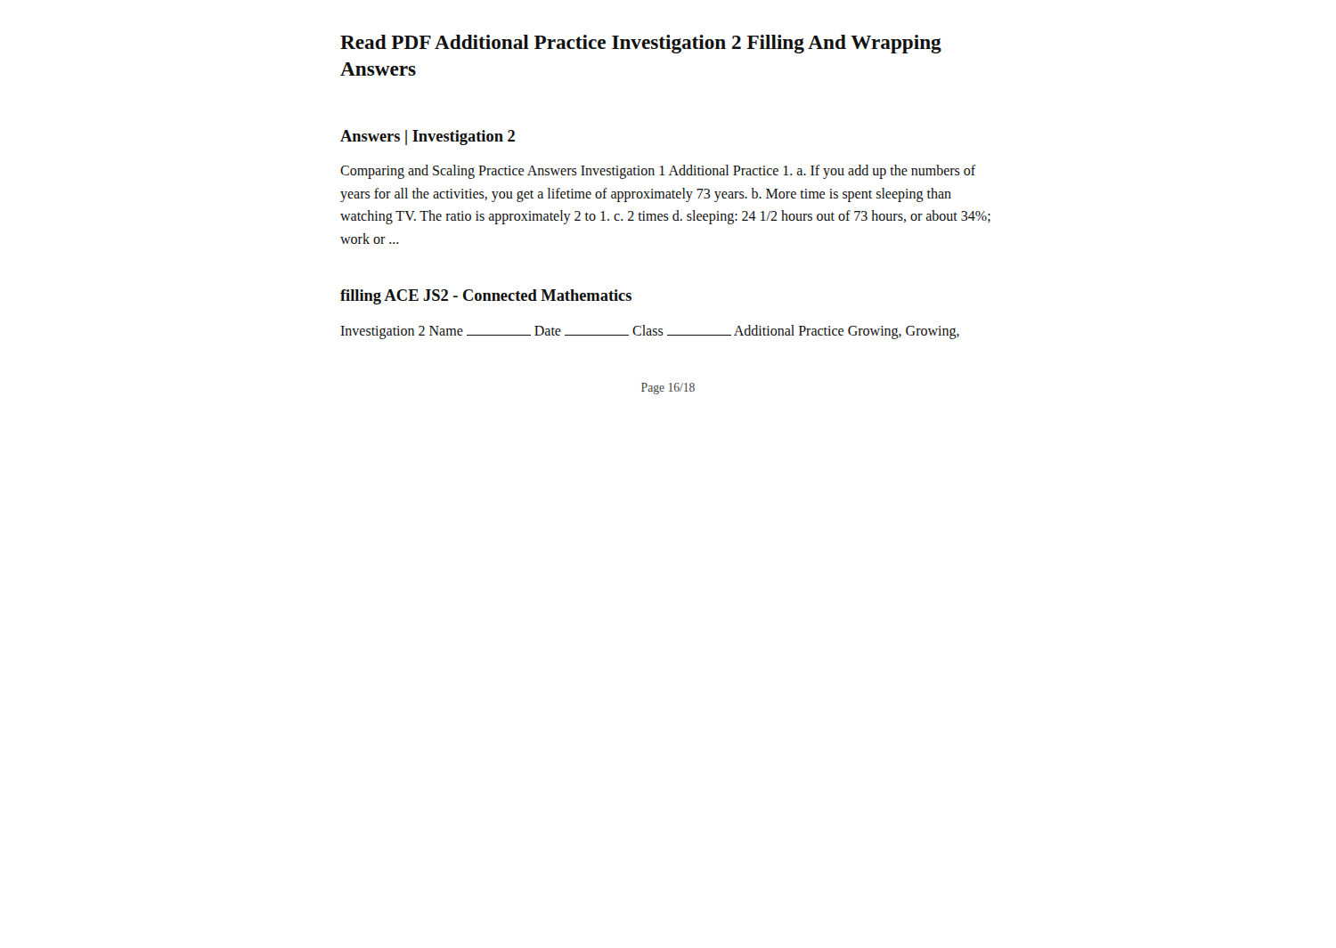Read PDF Additional Practice Investigation 2 Filling And Wrapping Answers
Answers | Investigation 2
Comparing and Scaling Practice Answers Investigation 1 Additional Practice 1. a. If you add up the numbers of years for all the activities, you get a lifetime of approximately 73 years. b. More time is spent sleeping than watching TV. The ratio is approximately 2 to 1. c. 2 times d. sleeping: 24 1/2 hours out of 73 hours, or about 34%; work or ...
filling ACE JS2 - Connected Mathematics
Investigation 2 Name Date Class Additional Practice Growing, Growing,
Page 16/18